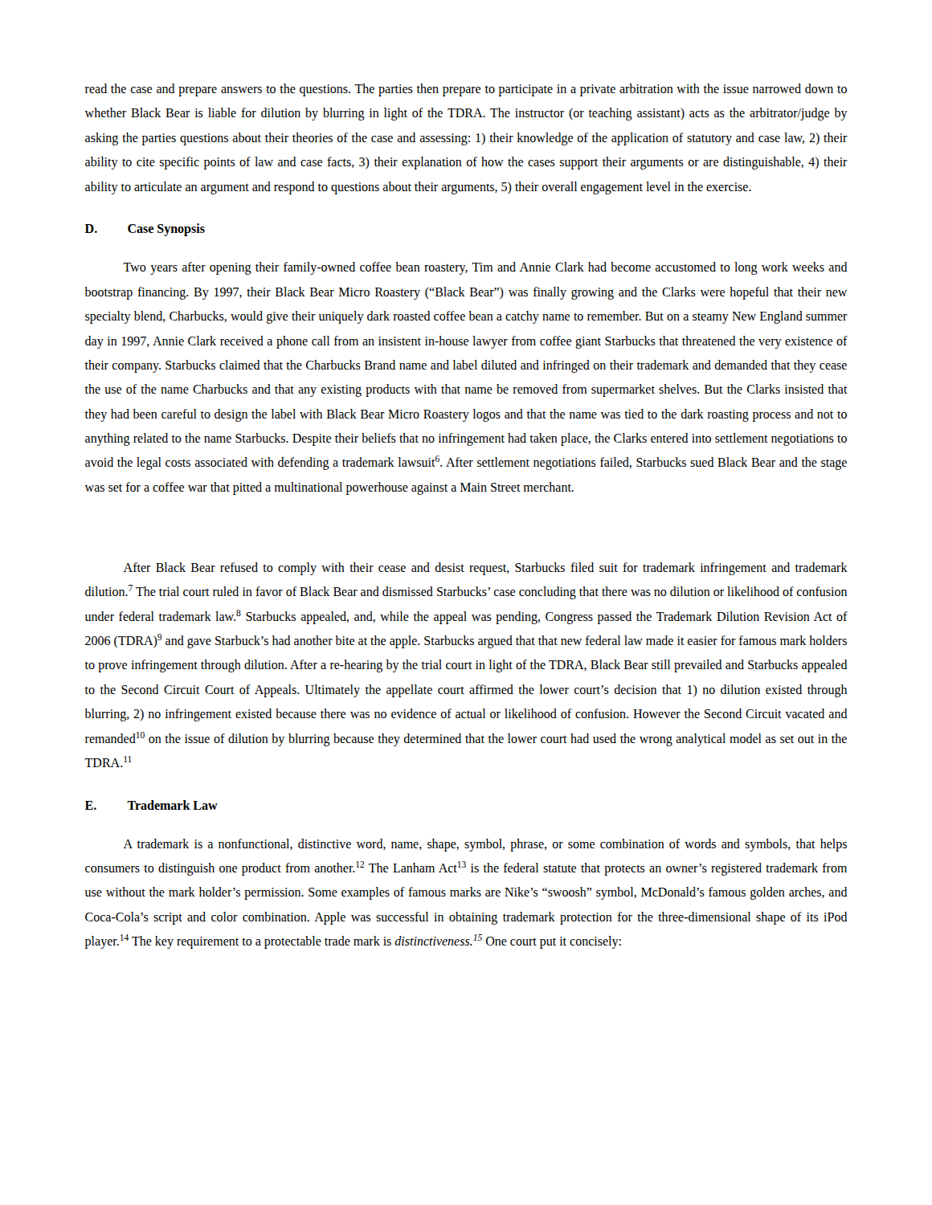read the case and prepare answers to the questions. The parties then prepare to participate in a private arbitration with the issue narrowed down to whether Black Bear is liable for dilution by blurring in light of the TDRA. The instructor (or teaching assistant) acts as the arbitrator/judge by asking the parties questions about their theories of the case and assessing: 1) their knowledge of the application of statutory and case law, 2) their ability to cite specific points of law and case facts, 3) their explanation of how the cases support their arguments or are distinguishable, 4) their ability to articulate an argument and respond to questions about their arguments, 5) their overall engagement level in the exercise.
D. Case Synopsis
Two years after opening their family-owned coffee bean roastery, Tim and Annie Clark had become accustomed to long work weeks and bootstrap financing. By 1997, their Black Bear Micro Roastery (“Black Bear”) was finally growing and the Clarks were hopeful that their new specialty blend, Charbucks, would give their uniquely dark roasted coffee bean a catchy name to remember. But on a steamy New England summer day in 1997, Annie Clark received a phone call from an insistent in-house lawyer from coffee giant Starbucks that threatened the very existence of their company. Starbucks claimed that the Charbucks Brand name and label diluted and infringed on their trademark and demanded that they cease the use of the name Charbucks and that any existing products with that name be removed from supermarket shelves. But the Clarks insisted that they had been careful to design the label with Black Bear Micro Roastery logos and that the name was tied to the dark roasting process and not to anything related to the name Starbucks. Despite their beliefs that no infringement had taken place, the Clarks entered into settlement negotiations to avoid the legal costs associated with defending a trademark lawsuit6. After settlement negotiations failed, Starbucks sued Black Bear and the stage was set for a coffee war that pitted a multinational powerhouse against a Main Street merchant.
After Black Bear refused to comply with their cease and desist request, Starbucks filed suit for trademark infringement and trademark dilution.7 The trial court ruled in favor of Black Bear and dismissed Starbucks’ case concluding that there was no dilution or likelihood of confusion under federal trademark law.8 Starbucks appealed, and, while the appeal was pending, Congress passed the Trademark Dilution Revision Act of 2006 (TDRA)9 and gave Starbuck’s had another bite at the apple. Starbucks argued that that new federal law made it easier for famous mark holders to prove infringement through dilution. After a re-hearing by the trial court in light of the TDRA, Black Bear still prevailed and Starbucks appealed to the Second Circuit Court of Appeals. Ultimately the appellate court affirmed the lower court’s decision that 1) no dilution existed through blurring, 2) no infringement existed because there was no evidence of actual or likelihood of confusion. However the Second Circuit vacated and remanded10 on the issue of dilution by blurring because they determined that the lower court had used the wrong analytical model as set out in the TDRA.11
E. Trademark Law
A trademark is a nonfunctional, distinctive word, name, shape, symbol, phrase, or some combination of words and symbols, that helps consumers to distinguish one product from another.12 The Lanham Act13 is the federal statute that protects an owner’s registered trademark from use without the mark holder’s permission. Some examples of famous marks are Nike’s “swoosh” symbol, McDonald’s famous golden arches, and Coca-Cola’s script and color combination. Apple was successful in obtaining trademark protection for the three-dimensional shape of its iPod player.14 The key requirement to a protectable trade mark is distinctiveness.15 One court put it concisely: